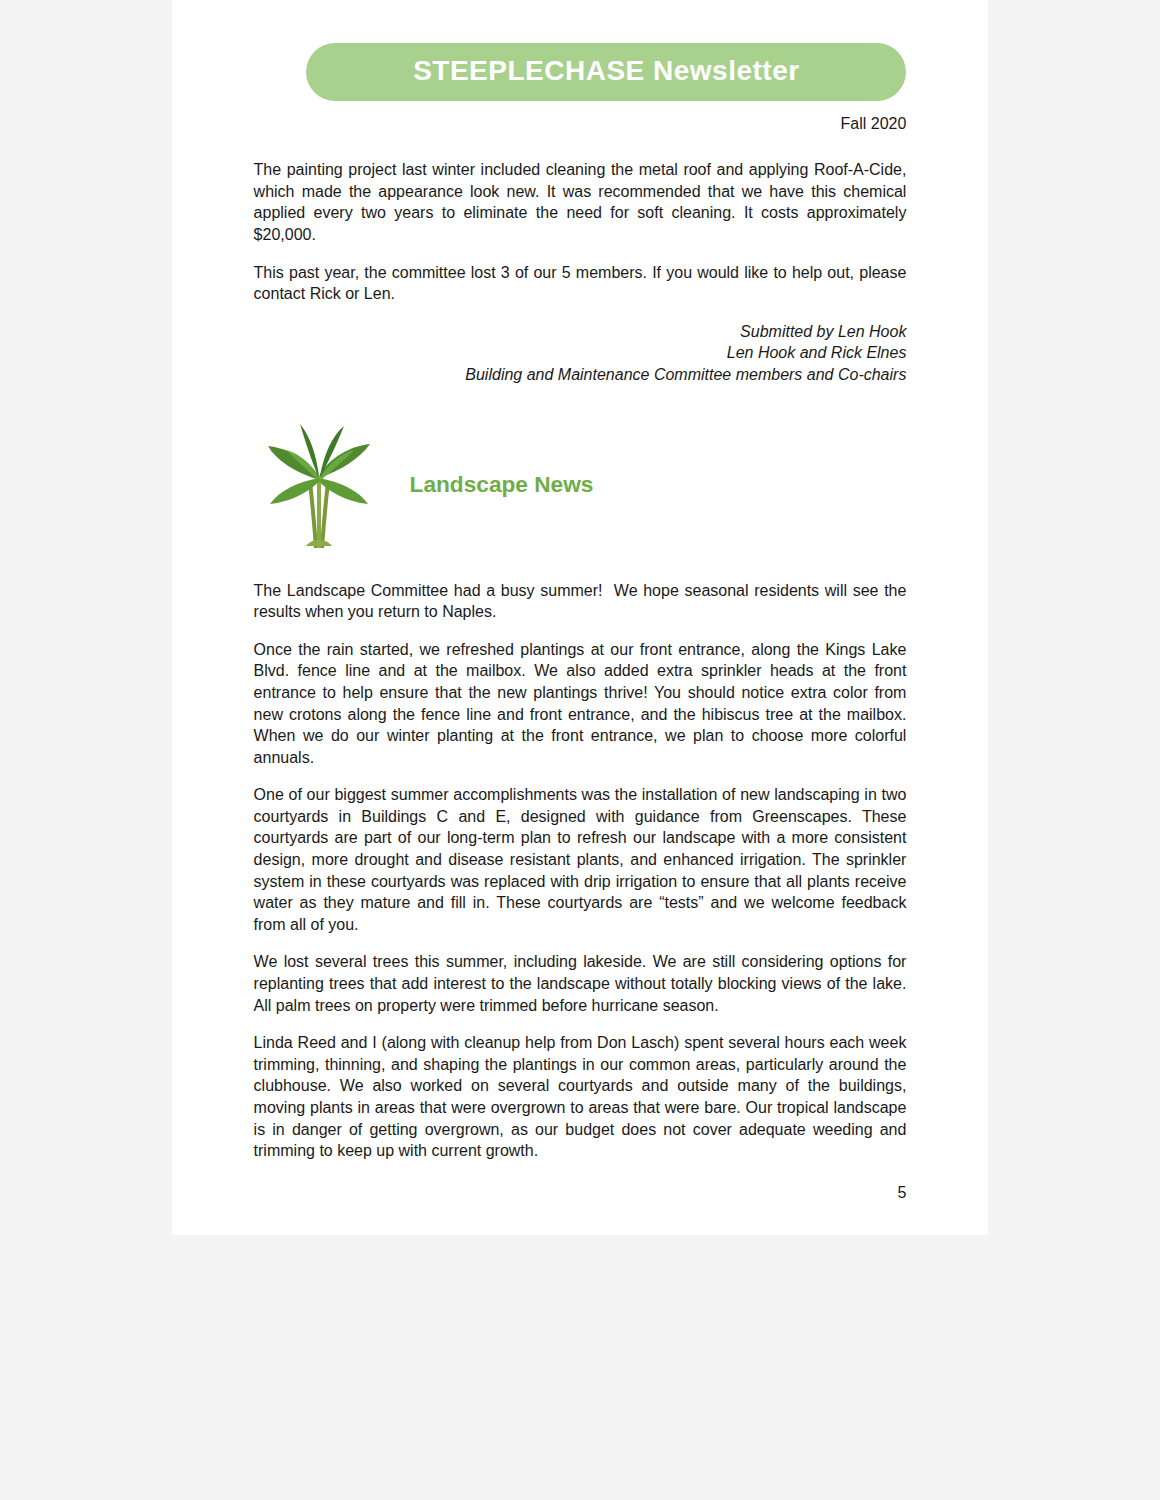STEEPLECHASE Newsletter
Fall 2020
The painting project last winter included cleaning the metal roof and applying Roof-A-Cide, which made the appearance look new. It was recommended that we have this chemical applied every two years to eliminate the need for soft cleaning. It costs approximately $20,000.
This past year, the committee lost 3 of our 5 members. If you would like to help out, please contact Rick or Len.
Submitted by Len Hook
Len Hook and Rick Elnes
Building and Maintenance Committee members and Co-chairs
Landscape News
The Landscape Committee had a busy summer! We hope seasonal residents will see the results when you return to Naples.
Once the rain started, we refreshed plantings at our front entrance, along the Kings Lake Blvd. fence line and at the mailbox. We also added extra sprinkler heads at the front entrance to help ensure that the new plantings thrive! You should notice extra color from new crotons along the fence line and front entrance, and the hibiscus tree at the mailbox. When we do our winter planting at the front entrance, we plan to choose more colorful annuals.
One of our biggest summer accomplishments was the installation of new landscaping in two courtyards in Buildings C and E, designed with guidance from Greenscapes. These courtyards are part of our long-term plan to refresh our landscape with a more consistent design, more drought and disease resistant plants, and enhanced irrigation. The sprinkler system in these courtyards was replaced with drip irrigation to ensure that all plants receive water as they mature and fill in. These courtyards are “tests” and we welcome feedback from all of you.
We lost several trees this summer, including lakeside. We are still considering options for replanting trees that add interest to the landscape without totally blocking views of the lake. All palm trees on property were trimmed before hurricane season.
Linda Reed and I (along with cleanup help from Don Lasch) spent several hours each week trimming, thinning, and shaping the plantings in our common areas, particularly around the clubhouse. We also worked on several courtyards and outside many of the buildings, moving plants in areas that were overgrown to areas that were bare. Our tropical landscape is in danger of getting overgrown, as our budget does not cover adequate weeding and trimming to keep up with current growth.
5